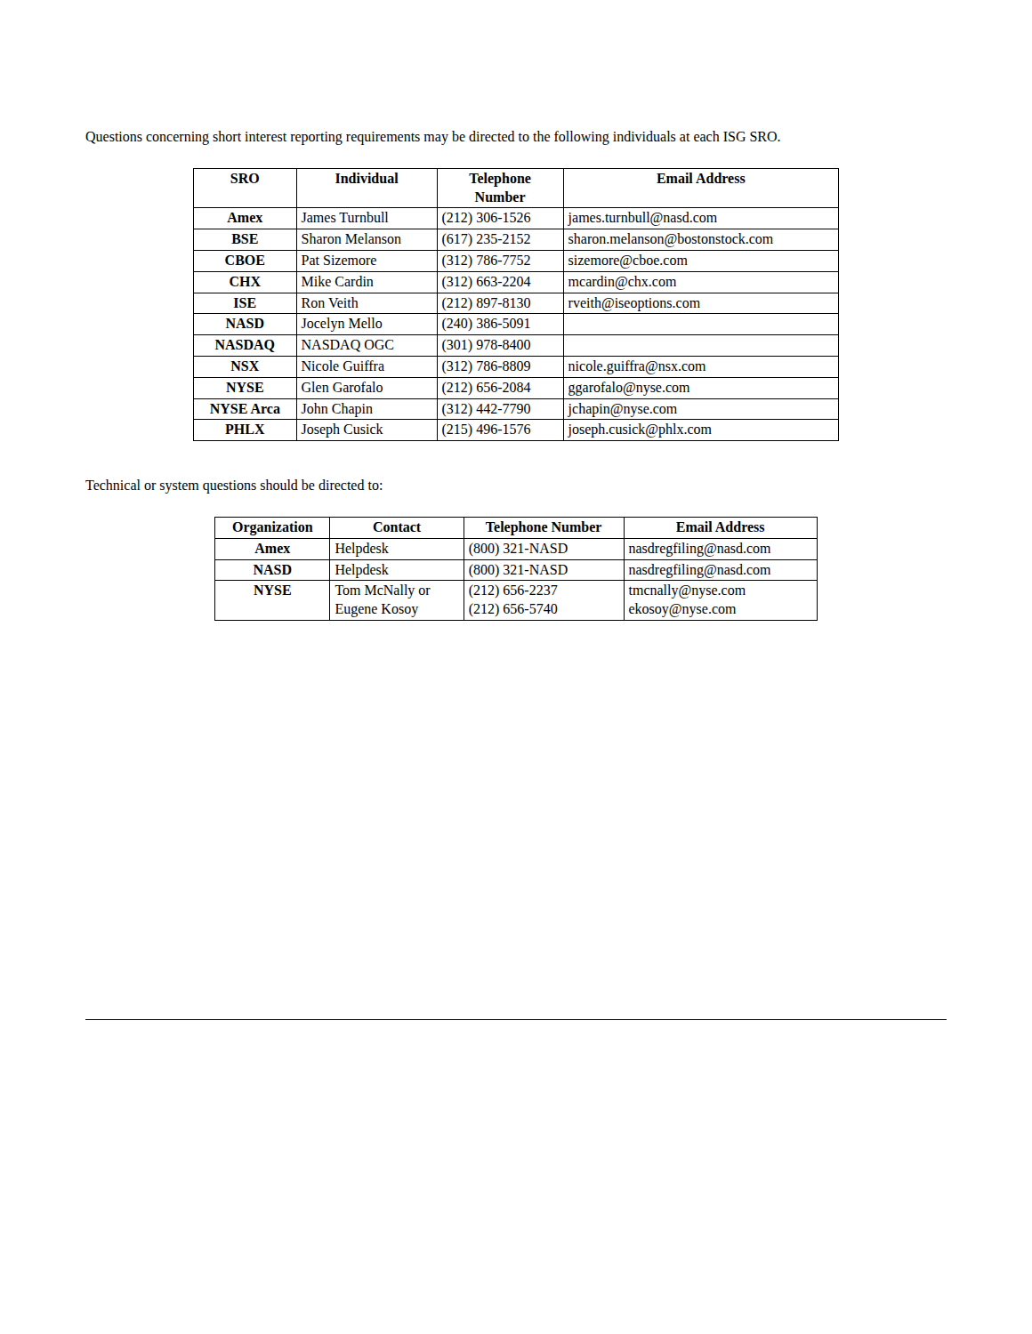Questions concerning short interest reporting requirements may be directed to the following individuals at each ISG SRO.
| SRO | Individual | Telephone Number | Email Address |
| --- | --- | --- | --- |
| Amex | James Turnbull | (212) 306-1526 | james.turnbull@nasd.com |
| BSE | Sharon Melanson | (617) 235-2152 | sharon.melanson@bostonstock.com |
| CBOE | Pat Sizemore | (312) 786-7752 | sizemore@cboe.com |
| CHX | Mike Cardin | (312) 663-2204 | mcardin@chx.com |
| ISE | Ron Veith | (212) 897-8130 | rveith@iseoptions.com |
| NASD | Jocelyn Mello | (240) 386-5091 | |
| NASDAQ | NASDAQ OGC | (301) 978-8400 | |
| NSX | Nicole Guiffra | (312) 786-8809 | nicole.guiffra@nsx.com |
| NYSE | Glen Garofalo | (212) 656-2084 | ggarofalo@nyse.com |
| NYSE Arca | John Chapin | (312) 442-7790 | jchapin@nyse.com |
| PHLX | Joseph Cusick | (215) 496-1576 | joseph.cusick@phlx.com |
Technical or system questions should be directed to:
| Organization | Contact | Telephone Number | Email Address |
| --- | --- | --- | --- |
| Amex | Helpdesk | (800) 321-NASD | nasdregfiling@nasd.com |
| NASD | Helpdesk | (800) 321-NASD | nasdregfiling@nasd.com |
| NYSE | Tom McNally or Eugene Kosoy | (212) 656-2237 (212) 656-5740 | tmcnally@nyse.com ekosoy@nyse.com |